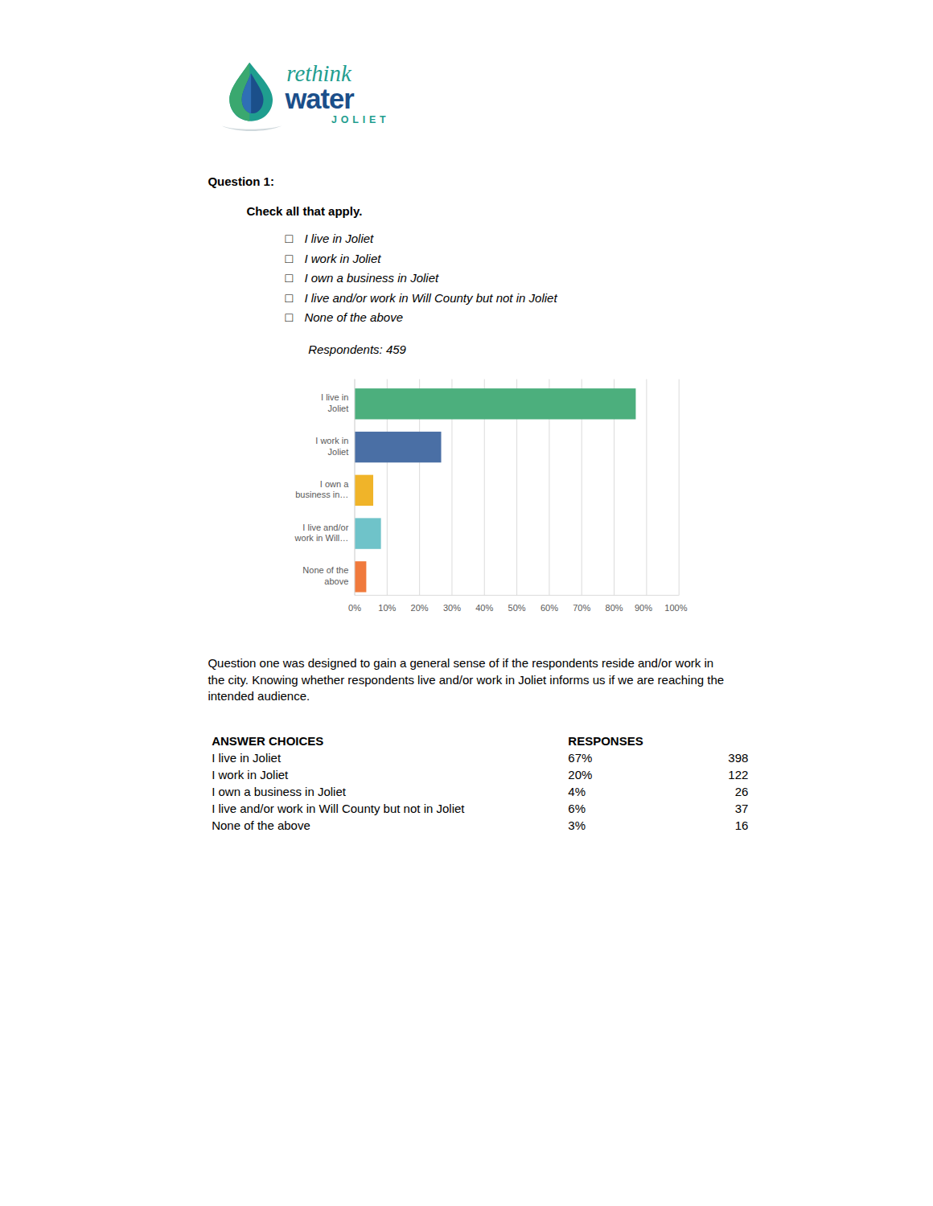rethink water JOLIET
Question 1:
Check all that apply.
I live in Joliet
I work in Joliet
I own a business in Joliet
I live and/or work in Will County but not in Joliet
None of the above
Respondents: 459
I live in Joliet I work in Joliet I own a business in… I live and/or work in Will… None of the above 0% 10% 20% 30% 40% 50% 60% 70% 80% 90% 100%
Question one was designed to gain a general sense of if the respondents reside and/or work in the city. Knowing whether respondents live and/or work in Joliet informs us if we are reaching the intended audience.
| ANSWER CHOICES | RESPONSES | |
| --- | --- | --- |
| I live in Joliet | 67% | 398 |
| I work in Joliet | 20% | 122 |
| I own a business in Joliet | 4% | 26 |
| I live and/or work in Will County but not in Joliet | 6% | 37 |
| None of the above | 3% | 16 |